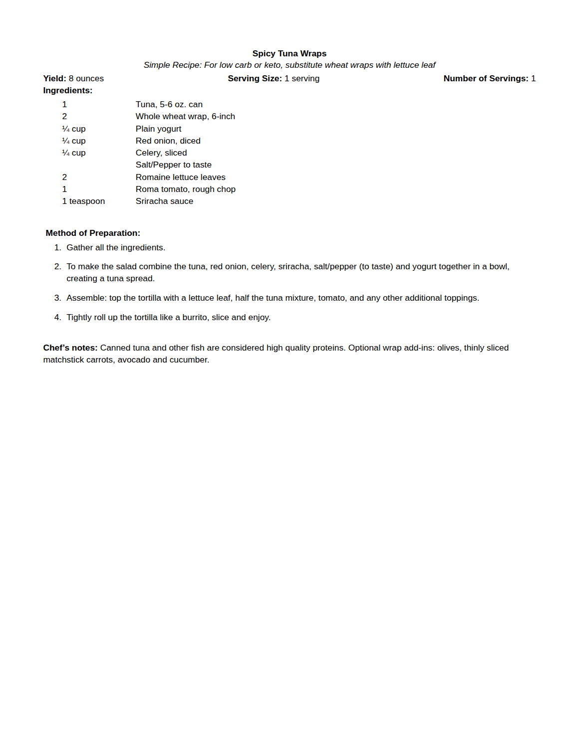Spicy Tuna Wraps
Simple Recipe: For low carb or keto, substitute wheat wraps with lettuce leaf
Yield: 8 ounces Serving Size: 1 serving Number of Servings: 1
Ingredients:
| 1 | Tuna, 5-6 oz. can |
| 2 | Whole wheat wrap, 6-inch |
| ¼ cup | Plain yogurt |
| ¼ cup | Red onion, diced |
| ¼ cup | Celery, sliced |
| | Salt/Pepper to taste |
| 2 | Romaine lettuce leaves |
| 1 | Roma tomato, rough chop |
| 1 teaspoon | Sriracha sauce |
Method of Preparation:
Gather all the ingredients.
To make the salad combine the tuna, red onion, celery, sriracha, salt/pepper (to taste) and yogurt together in a bowl, creating a tuna spread.
Assemble: top the tortilla with a lettuce leaf, half the tuna mixture, tomato, and any other additional toppings.
Tightly roll up the tortilla like a burrito, slice and enjoy.
Chef’s notes: Canned tuna and other fish are considered high quality proteins. Optional wrap add-ins: olives, thinly sliced matchstick carrots, avocado and cucumber.